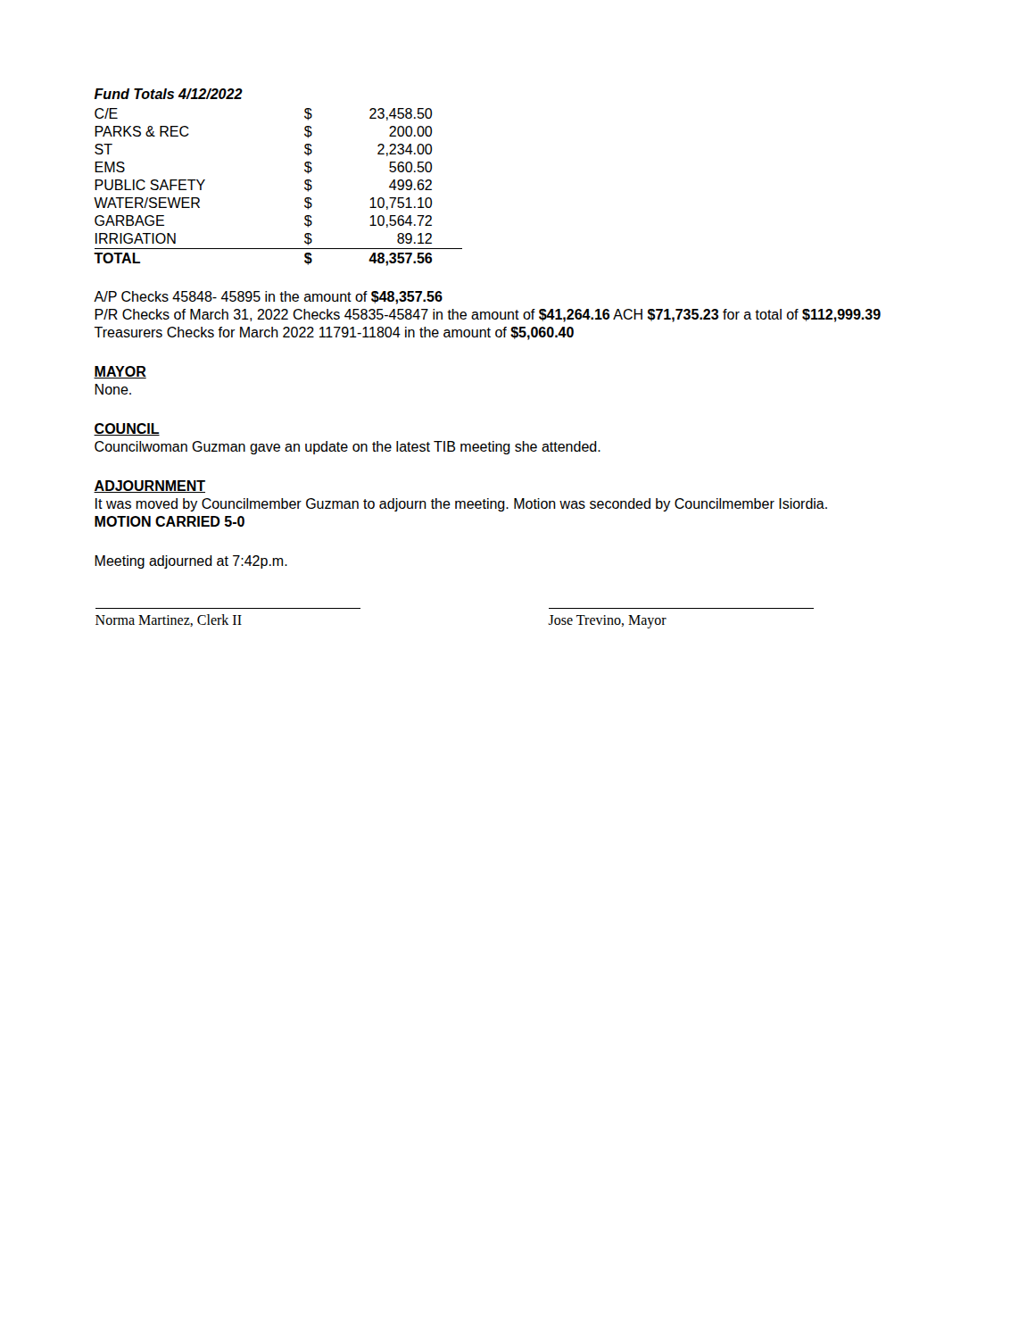Fund Totals 4/12/2022
| C/E | $ | 23,458.50 |
| PARKS & REC | $ | 200.00 |
| ST | $ | 2,234.00 |
| EMS | $ | 560.50 |
| PUBLIC SAFETY | $ | 499.62 |
| WATER/SEWER | $ | 10,751.10 |
| GARBAGE | $ | 10,564.72 |
| IRRIGATION | $ | 89.12 |
| TOTAL | $ | 48,357.56 |
A/P Checks 45848- 45895 in the amount of $48,357.56
P/R Checks of March 31, 2022 Checks 45835-45847 in the amount of $41,264.16 ACH $71,735.23 for a total of $112,999.39
Treasurers Checks for March 2022 11791-11804 in the amount of $5,060.40
MAYOR
None.
COUNCIL
Councilwoman Guzman gave an update on the latest TIB meeting she attended.
ADJOURNMENT
It was moved by Councilmember Guzman to adjourn the meeting. Motion was seconded by Councilmember Isiordia.
MOTION CARRIED 5-0
Meeting adjourned at 7:42p.m.
| Norma Martinez, Clerk II | Jose Trevino, Mayor |